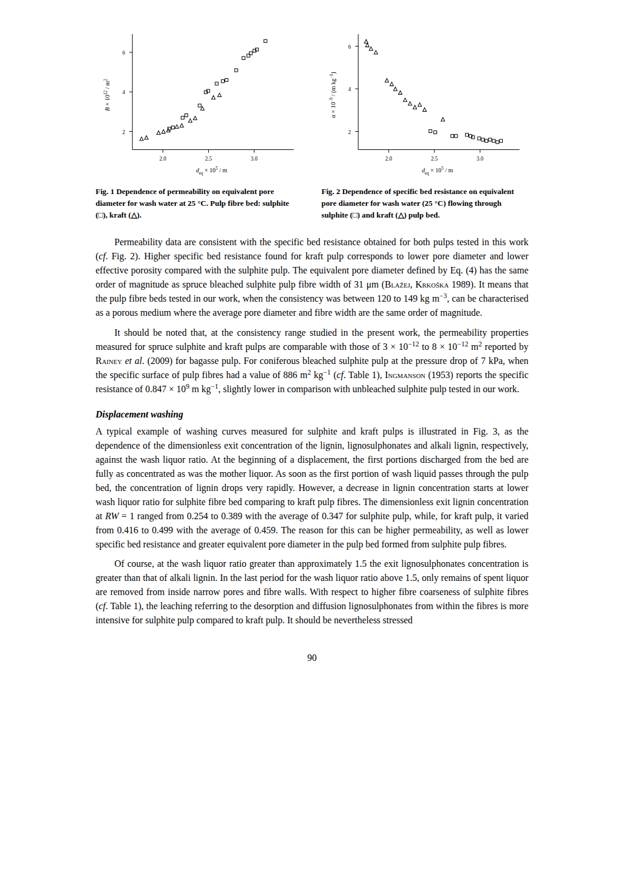2 4 6 2.0 2.5 3.0 B × 1012 / m2 deq × 105 / m
Fig. 1 Dependence of permeability on equivalent pore diameter for wash water at 25 °C. Pulp fibre bed: sulphite (□), kraft (△).
2 4 6 2.0 2.5 3.0 α × 10−9 / (m kg−1) deq × 105 / m
Fig. 2 Dependence of specific bed resistance on equivalent pore diameter for wash water (25 °C) flowing through sulphite (□) and kraft (△) pulp bed.
Permeability data are consistent with the specific bed resistance obtained for both pulps tested in this work (cf. Fig. 2). Higher specific bed resistance found for kraft pulp corresponds to lower pore diameter and lower effective porosity compared with the sulphite pulp. The equivalent pore diameter defined by Eq. (4) has the same order of magnitude as spruce bleached sulphite pulp fibre width of 31 μm (Blažej, Krkoška 1989). It means that the pulp fibre beds tested in our work, when the consistency was between 120 to 149 kg m−3, can be characterised as a porous medium where the average pore diameter and fibre width are the same order of magnitude.
It should be noted that, at the consistency range studied in the present work, the permeability properties measured for spruce sulphite and kraft pulps are comparable with those of 3 × 10−12 to 8 × 10−12 m2 reported by Rainey et al. (2009) for bagasse pulp. For coniferous bleached sulphite pulp at the pressure drop of 7 kPa, when the specific surface of pulp fibres had a value of 886 m2 kg−1 (cf. Table 1), Ingmanson (1953) reports the specific resistance of 0.847 × 109 m kg−1, slightly lower in comparison with unbleached sulphite pulp tested in our work.
Displacement washing
A typical example of washing curves measured for sulphite and kraft pulps is illustrated in Fig. 3, as the dependence of the dimensionless exit concentration of the lignin, lignosulphonates and alkali lignin, respectively, against the wash liquor ratio. At the beginning of a displacement, the first portions discharged from the bed are fully as concentrated as was the mother liquor. As soon as the first portion of wash liquid passes through the pulp bed, the concentration of lignin drops very rapidly. However, a decrease in lignin concentration starts at lower wash liquor ratio for sulphite fibre bed comparing to kraft pulp fibres. The dimensionless exit lignin concentration at RW = 1 ranged from 0.254 to 0.389 with the average of 0.347 for sulphite pulp, while, for kraft pulp, it varied from 0.416 to 0.499 with the average of 0.459. The reason for this can be higher permeability, as well as lower specific bed resistance and greater equivalent pore diameter in the pulp bed formed from sulphite pulp fibres.
Of course, at the wash liquor ratio greater than approximately 1.5 the exit lignosulphonates concentration is greater than that of alkali lignin. In the last period for the wash liquor ratio above 1.5, only remains of spent liquor are removed from inside narrow pores and fibre walls. With respect to higher fibre coarseness of sulphite fibres (cf. Table 1), the leaching referring to the desorption and diffusion lignosulphonates from within the fibres is more intensive for sulphite pulp compared to kraft pulp. It should be nevertheless stressed
90